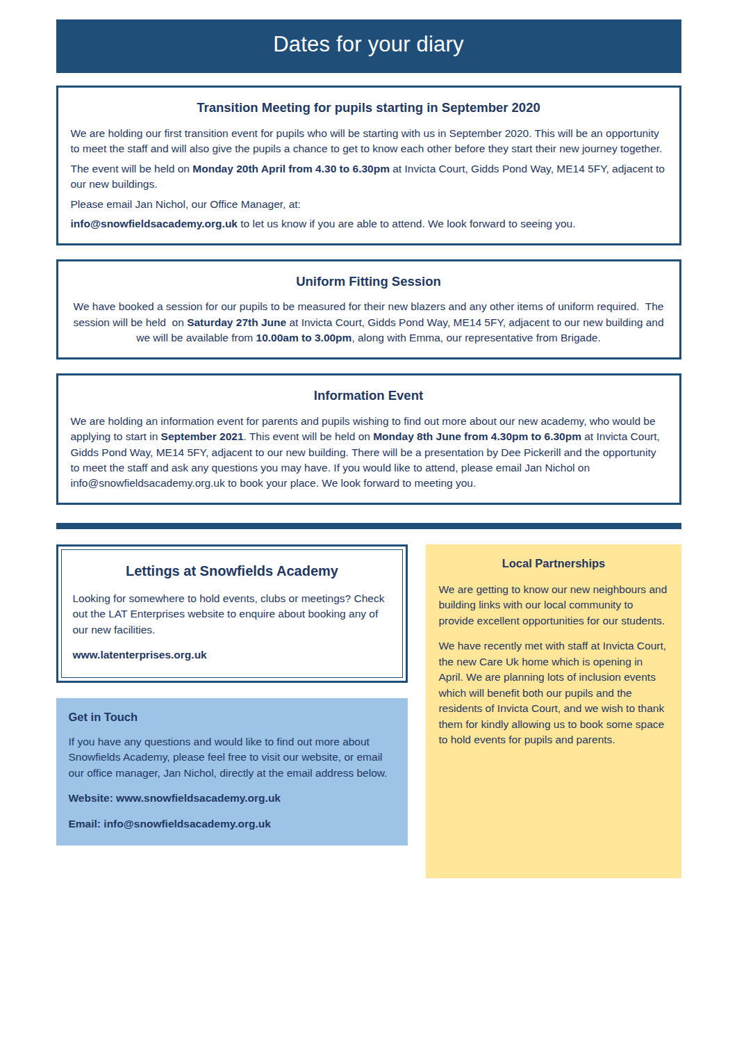Dates for your diary
Transition Meeting for pupils starting in September 2020
We are holding our first transition event for pupils who will be starting with us in September 2020. This will be an opportunity to meet the staff and will also give the pupils a chance to get to know each other before they start their new journey together.
The event will be held on Monday 20th April from 4.30 to 6.30pm at Invicta Court, Gidds Pond Way, ME14 5FY, adjacent to our new buildings.
Please email Jan Nichol, our Office Manager, at:
info@snowfieldsacademy.org.uk to let us know if you are able to attend. We look forward to seeing you.
Uniform Fitting Session
We have booked a session for our pupils to be measured for their new blazers and any other items of uniform required. The session will be held on Saturday 27th June at Invicta Court, Gidds Pond Way, ME14 5FY, adjacent to our new building and we will be available from 10.00am to 3.00pm, along with Emma, our representative from Brigade.
Information Event
We are holding an information event for parents and pupils wishing to find out more about our new academy, who would be applying to start in September 2021. This event will be held on Monday 8th June from 4.30pm to 6.30pm at Invicta Court, Gidds Pond Way, ME14 5FY, adjacent to our new building. There will be a presentation by Dee Pickerill and the opportunity to meet the staff and ask any questions you may have. If you would like to attend, please email Jan Nichol on info@snowfieldsacademy.org.uk to book your place. We look forward to meeting you.
Lettings at Snowfields Academy
Looking for somewhere to hold events, clubs or meetings? Check out the LAT Enterprises website to enquire about booking any of our new facilities.
www.latenterprises.org.uk
Get in Touch
If you have any questions and would like to find out more about Snowfields Academy, please feel free to visit our website, or email our office manager, Jan Nichol, directly at the email address below.
Website: www.snowfieldsacademy.org.uk
Email: info@snowfieldsacademy.org.uk
Local Partnerships
We are getting to know our new neighbours and building links with our local community to provide excellent opportunities for our students.
We have recently met with staff at Invicta Court, the new Care Uk home which is opening in April. We are planning lots of inclusion events which will benefit both our pupils and the residents of Invicta Court, and we wish to thank them for kindly allowing us to book some space to hold events for pupils and parents.